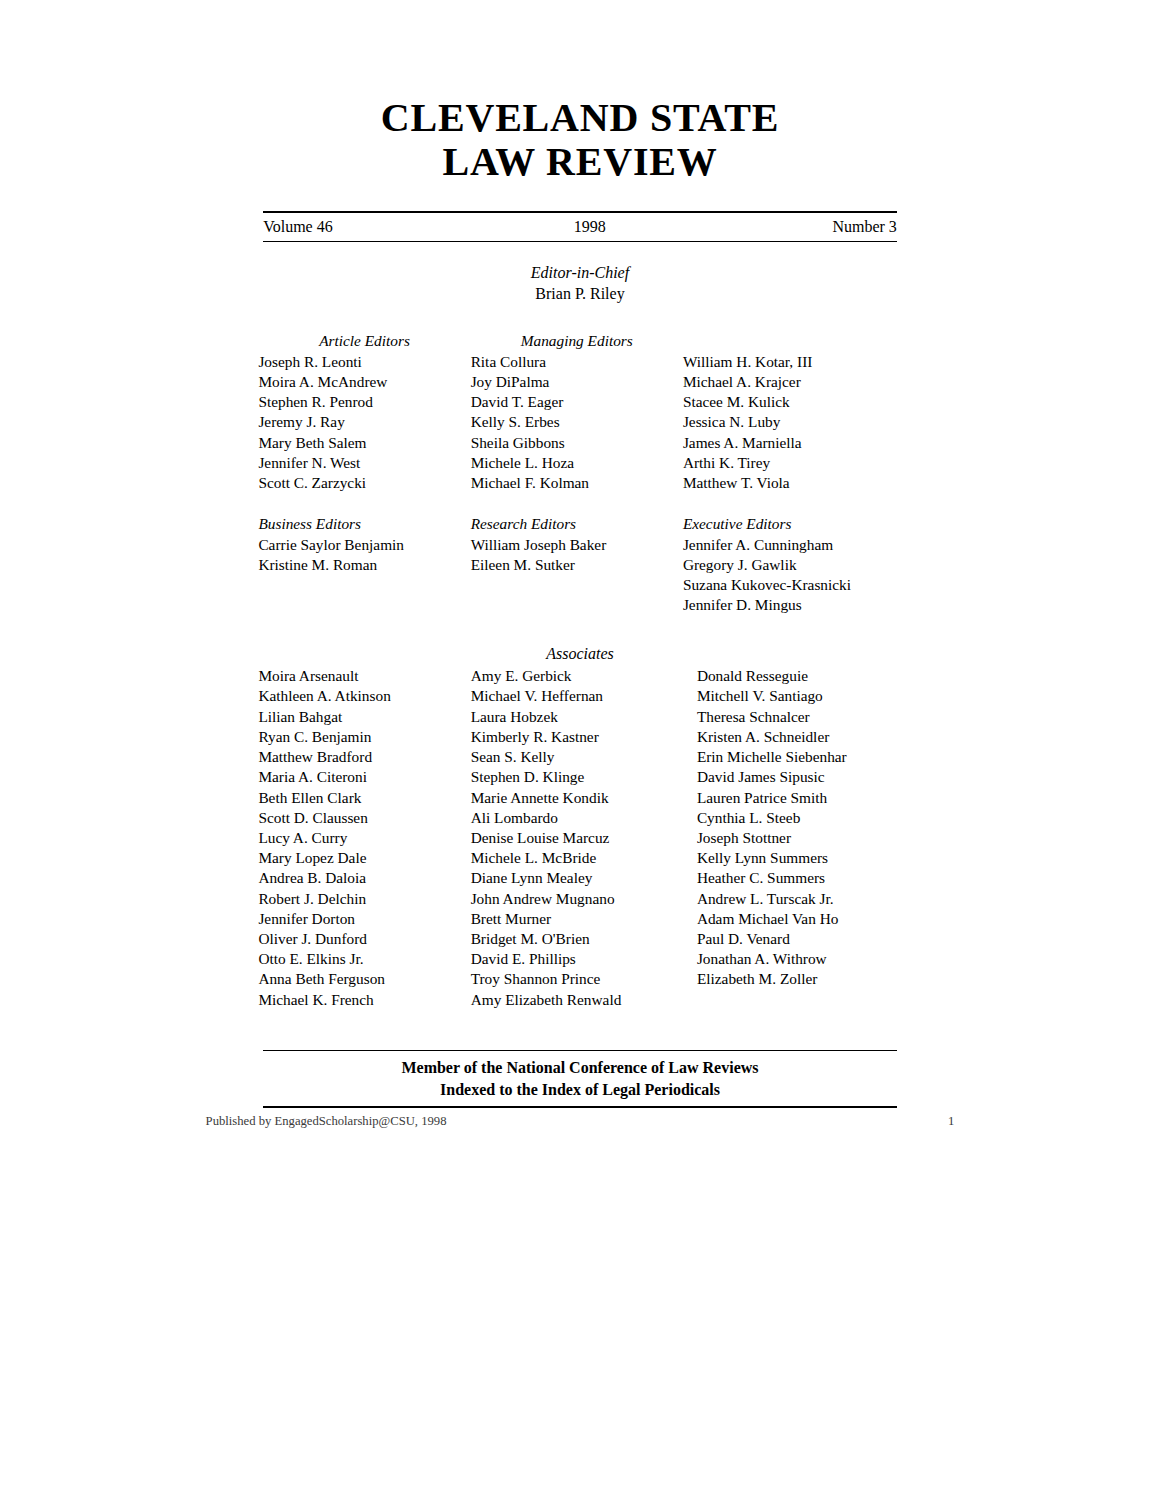CLEVELAND STATE
LAW REVIEW
| Volume 46 | 1998 | Number 3 |
Editor-in-Chief
Brian P. Riley
| Article Editors | Managing Editors | |
| Joseph R. Leonti | Rita Collura | William H. Kotar, III |
| Moira A. McAndrew | Joy DiPalma | Michael A. Krajcer |
| Stephen R. Penrod | David T. Eager | Stacee M. Kulick |
| Jeremy J. Ray | Kelly S. Erbes | Jessica N. Luby |
| Mary Beth Salem | Sheila Gibbons | James A. Marniella |
| Jennifer N. West | Michele L. Hoza | Arthi K. Tirey |
| Scott C. Zarzycki | Michael F. Kolman | Matthew T. Viola |
| Business Editors | Research Editors | Executive Editors |
| Carrie Saylor Benjamin | William Joseph Baker | Jennifer A. Cunningham |
| Kristine M. Roman | Eileen M. Sutker | Gregory J. Gawlik |
| | | Suzana Kukovec-Krasnicki |
| | | Jennifer D. Mingus |
Associates
| Moira Arsenault | Amy E. Gerbick | Donald Resseguie |
| Kathleen A. Atkinson | Michael V. Heffernan | Mitchell V. Santiago |
| Lilian Bahgat | Laura Hobzek | Theresa Schnalcer |
| Ryan C. Benjamin | Kimberly R. Kastner | Kristen A. Schneidler |
| Matthew Bradford | Sean S. Kelly | Erin Michelle Siebenhar |
| Maria A. Citeroni | Stephen D. Klinge | David James Sipusic |
| Beth Ellen Clark | Marie Annette Kondik | Lauren Patrice Smith |
| Scott D. Claussen | Ali Lombardo | Cynthia L. Steeb |
| Lucy A. Curry | Denise Louise Marcuz | Joseph Stottner |
| Mary Lopez Dale | Michele L. McBride | Kelly Lynn Summers |
| Andrea B. Daloia | Diane Lynn Mealey | Heather C. Summers |
| Robert J. Delchin | John Andrew Mugnano | Andrew L. Turscak Jr. |
| Jennifer Dorton | Brett Murner | Adam Michael Van Ho |
| Oliver J. Dunford | Bridget M. O'Brien | Paul D. Venard |
| Otto E. Elkins Jr. | David E. Phillips | Jonathan A. Withrow |
| Anna Beth Ferguson | Troy Shannon Prince | Elizabeth M. Zoller |
| Michael K. French | Amy Elizabeth Renwald | |
Member of the National Conference of Law Reviews
Indexed to the Index of Legal Periodicals
Published by EngagedScholarship@CSU, 1998 1